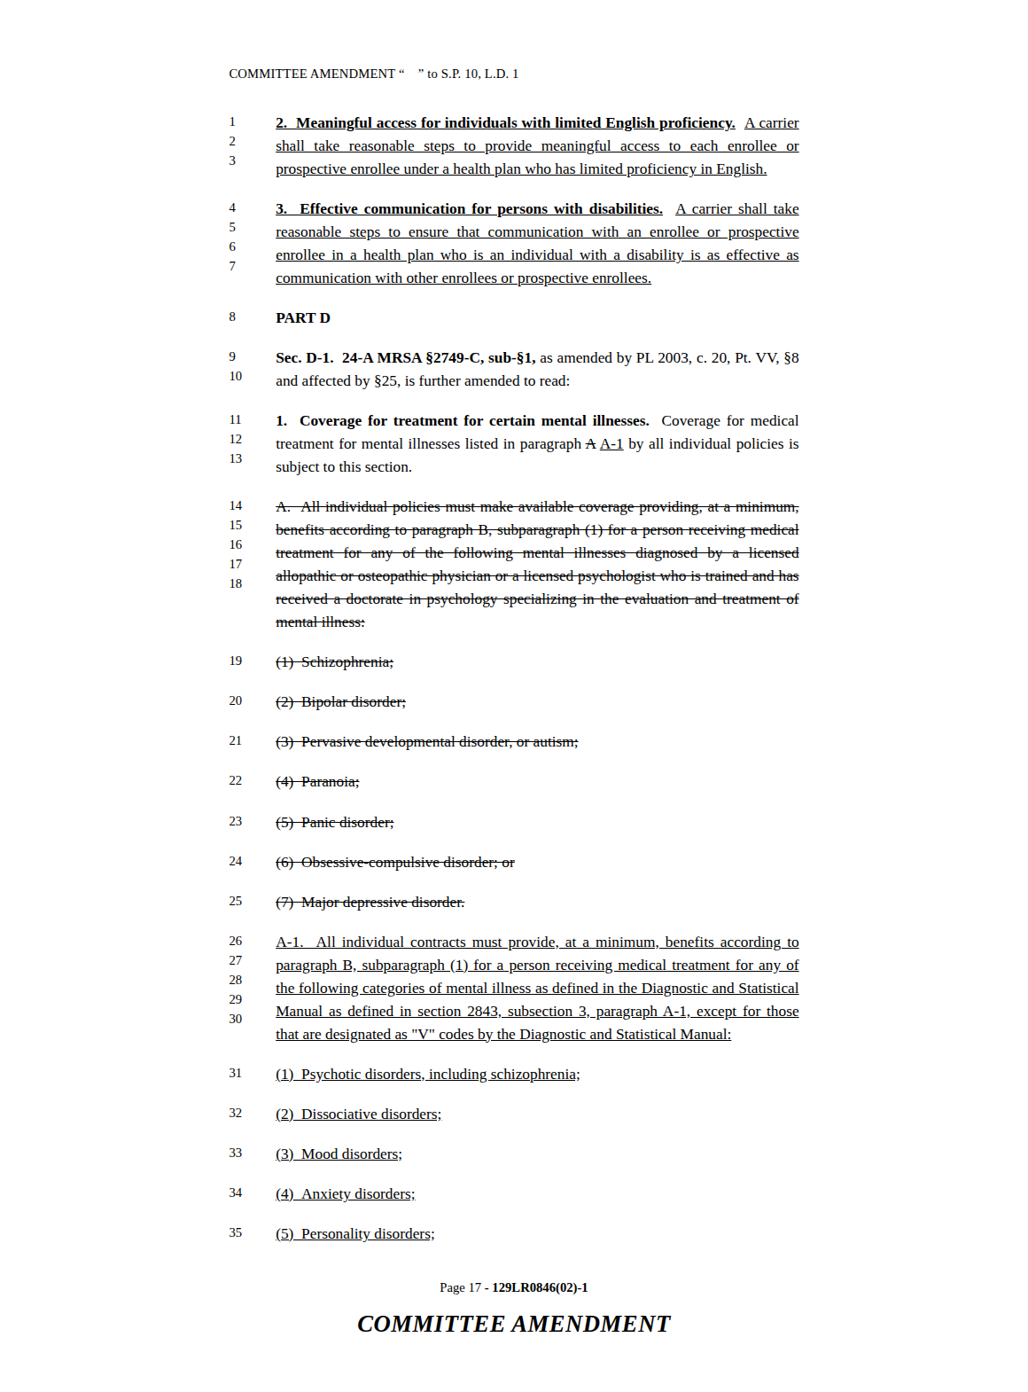COMMITTEE AMENDMENT “ ” to S.P. 10, L.D. 1
| 1 2 3 | 2. Meaningful access for individuals with limited English proficiency. A carrier shall take reasonable steps to provide meaningful access to each enrollee or prospective enrollee under a health plan who has limited proficiency in English. |
| 4 5 6 7 | 3. Effective communication for persons with disabilities. A carrier shall take reasonable steps to ensure that communication with an enrollee or prospective enrollee in a health plan who is an individual with a disability is as effective as communication with other enrollees or prospective enrollees. |
| 8 | PART D |
| 9 10 | Sec. D-1. 24-A MRSA §2749-C, sub-§1, as amended by PL 2003, c. 20, Pt. VV, §8 and affected by §25, is further amended to read: |
| 11 12 13 | 1. Coverage for treatment for certain mental illnesses. Coverage for medical treatment for mental illnesses listed in paragraph A A-1 by all individual policies is subject to this section. |
| 14 15 16 17 18 | A. All individual policies must make available coverage providing, at a minimum, benefits according to paragraph B, subparagraph (1) for a person receiving medical treatment for any of the following mental illnesses diagnosed by a licensed allopathic or osteopathic physician or a licensed psychologist who is trained and has received a doctorate in psychology specializing in the evaluation and treatment of mental illness: |
| 19 | (1) Schizophrenia; |
| 20 | (2) Bipolar disorder; |
| 21 | (3) Pervasive developmental disorder, or autism; |
| 22 | (4) Paranoia; |
| 23 | (5) Panic disorder; |
| 24 | (6) Obsessive-compulsive disorder; or |
| 25 | (7) Major depressive disorder. |
| 26 27 28 29 30 | A-1. All individual contracts must provide, at a minimum, benefits according to paragraph B, subparagraph (1) for a person receiving medical treatment for any of the following categories of mental illness as defined in the Diagnostic and Statistical Manual as defined in section 2843, subsection 3, paragraph A-1, except for those that are designated as "V" codes by the Diagnostic and Statistical Manual: |
| 31 | (1) Psychotic disorders, including schizophrenia; |
| 32 | (2) Dissociative disorders; |
| 33 | (3) Mood disorders; |
| 34 | (4) Anxiety disorders; |
| 35 | (5) Personality disorders; |
Page 17 - 129LR0846(02)-1
COMMITTEE AMENDMENT